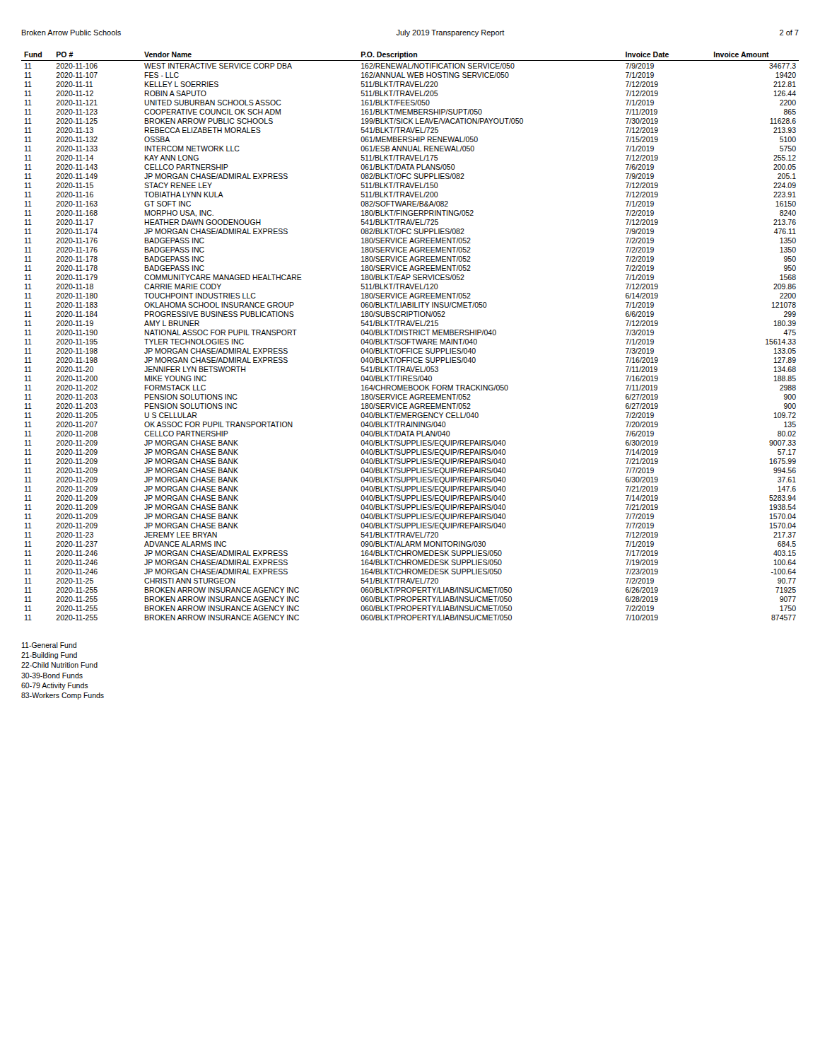Broken Arrow Public Schools
July 2019 Transparency Report
2 of 7
| Fund | PO # | Vendor Name | P.O. Description | Invoice Date | Invoice Amount |
| --- | --- | --- | --- | --- | --- |
| 11 | 2020-11-106 | WEST INTERACTIVE SERVICE CORP DBA | 162/RENEWAL/NOTIFICATION SERVICE/050 | 7/9/2019 | 34677.3 |
| 11 | 2020-11-107 | FES - LLC | 162/ANNUAL WEB HOSTING SERVICE/050 | 7/1/2019 | 19420 |
| 11 | 2020-11-11 | KELLEY L SOERRIES | 511/BLKT/TRAVEL/220 | 7/12/2019 | 212.81 |
| 11 | 2020-11-12 | ROBIN A SAPUTO | 511/BLKT/TRAVEL/205 | 7/12/2019 | 126.44 |
| 11 | 2020-11-121 | UNITED SUBURBAN SCHOOLS ASSOC | 161/BLKT/FEES/050 | 7/1/2019 | 2200 |
| 11 | 2020-11-123 | COOPERATIVE COUNCIL OK SCH ADM | 161/BLKT/MEMBERSHIP/SUPT/050 | 7/11/2019 | 865 |
| 11 | 2020-11-125 | BROKEN ARROW PUBLIC SCHOOLS | 199/BLKT/SICK LEAVE/VACATION/PAYOUT/050 | 7/30/2019 | 11628.6 |
| 11 | 2020-11-13 | REBECCA ELIZABETH MORALES | 541/BLKT/TRAVEL/725 | 7/12/2019 | 213.93 |
| 11 | 2020-11-132 | OSSBA | 061/MEMBERSHIP RENEWAL/050 | 7/15/2019 | 5100 |
| 11 | 2020-11-133 | INTERCOM NETWORK LLC | 061/ESB ANNUAL RENEWAL/050 | 7/1/2019 | 5750 |
| 11 | 2020-11-14 | KAY ANN LONG | 511/BLKT/TRAVEL/175 | 7/12/2019 | 255.12 |
| 11 | 2020-11-143 | CELLCO PARTNERSHIP | 061/BLKT/DATA PLANS/050 | 7/6/2019 | 200.05 |
| 11 | 2020-11-149 | JP MORGAN CHASE/ADMIRAL EXPRESS | 082/BLKT/OFC SUPPLIES/082 | 7/9/2019 | 205.1 |
| 11 | 2020-11-15 | STACY RENEE LEY | 511/BLKT/TRAVEL/150 | 7/12/2019 | 224.09 |
| 11 | 2020-11-16 | TOBIATHA LYNN KULA | 511/BLKT/TRAVEL/200 | 7/12/2019 | 223.91 |
| 11 | 2020-11-163 | GT SOFT INC | 082/SOFTWARE/B&A/082 | 7/1/2019 | 16150 |
| 11 | 2020-11-168 | MORPHO USA, INC. | 180/BLKT/FINGERPRINTING/052 | 7/2/2019 | 8240 |
| 11 | 2020-11-17 | HEATHER DAWN GOODENOUGH | 541/BLKT/TRAVEL/725 | 7/12/2019 | 213.76 |
| 11 | 2020-11-174 | JP MORGAN CHASE/ADMIRAL EXPRESS | 082/BLKT/OFC SUPPLIES/082 | 7/9/2019 | 476.11 |
| 11 | 2020-11-176 | BADGEPASS INC | 180/SERVICE AGREEMENT/052 | 7/2/2019 | 1350 |
| 11 | 2020-11-176 | BADGEPASS INC | 180/SERVICE AGREEMENT/052 | 7/2/2019 | 1350 |
| 11 | 2020-11-178 | BADGEPASS INC | 180/SERVICE AGREEMENT/052 | 7/2/2019 | 950 |
| 11 | 2020-11-178 | BADGEPASS INC | 180/SERVICE AGREEMENT/052 | 7/2/2019 | 950 |
| 11 | 2020-11-179 | COMMUNITYCARE MANAGED HEALTHCARE | 180/BLKT/EAP SERVICES/052 | 7/1/2019 | 1568 |
| 11 | 2020-11-18 | CARRIE MARIE CODY | 511/BLKT/TRAVEL/120 | 7/12/2019 | 209.86 |
| 11 | 2020-11-180 | TOUCHPOINT INDUSTRIES LLC | 180/SERVICE AGREEMENT/052 | 6/14/2019 | 2200 |
| 11 | 2020-11-183 | OKLAHOMA SCHOOL INSURANCE GROUP | 060/BLKT/LIABILITY INSU/CMET/050 | 7/1/2019 | 121078 |
| 11 | 2020-11-184 | PROGRESSIVE BUSINESS PUBLICATIONS | 180/SUBSCRIPTION/052 | 6/6/2019 | 299 |
| 11 | 2020-11-19 | AMY L BRUNER | 541/BLKT/TRAVEL/215 | 7/12/2019 | 180.39 |
| 11 | 2020-11-190 | NATIONAL ASSOC FOR PUPIL TRANSPORT | 040/BLKT/DISTRICT MEMBERSHIP/040 | 7/3/2019 | 475 |
| 11 | 2020-11-195 | TYLER TECHNOLOGIES INC | 040/BLKT/SOFTWARE MAINT/040 | 7/1/2019 | 15614.33 |
| 11 | 2020-11-198 | JP MORGAN CHASE/ADMIRAL EXPRESS | 040/BLKT/OFFICE SUPPLIES/040 | 7/3/2019 | 133.05 |
| 11 | 2020-11-198 | JP MORGAN CHASE/ADMIRAL EXPRESS | 040/BLKT/OFFICE SUPPLIES/040 | 7/16/2019 | 127.89 |
| 11 | 2020-11-20 | JENNIFER LYN BETSWORTH | 541/BLKT/TRAVEL/053 | 7/11/2019 | 134.68 |
| 11 | 2020-11-200 | MIKE YOUNG INC | 040/BLKT/TIRES/040 | 7/16/2019 | 188.85 |
| 11 | 2020-11-202 | FORMSTACK LLC | 164/CHROMEBOOK FORM TRACKING/050 | 7/11/2019 | 2988 |
| 11 | 2020-11-203 | PENSION SOLUTIONS INC | 180/SERVICE AGREEMENT/052 | 6/27/2019 | 900 |
| 11 | 2020-11-203 | PENSION SOLUTIONS INC | 180/SERVICE AGREEMENT/052 | 6/27/2019 | 900 |
| 11 | 2020-11-205 | U S CELLULAR | 040/BLKT/EMERGENCY CELL/040 | 7/2/2019 | 109.72 |
| 11 | 2020-11-207 | OK ASSOC FOR PUPIL TRANSPORTATION | 040/BLKT/TRAINING/040 | 7/20/2019 | 135 |
| 11 | 2020-11-208 | CELLCO PARTNERSHIP | 040/BLKT/DATA PLAN/040 | 7/6/2019 | 80.02 |
| 11 | 2020-11-209 | JP MORGAN CHASE BANK | 040/BLKT/SUPPLIES/EQUIP/REPAIRS/040 | 6/30/2019 | 9007.33 |
| 11 | 2020-11-209 | JP MORGAN CHASE BANK | 040/BLKT/SUPPLIES/EQUIP/REPAIRS/040 | 7/14/2019 | 57.17 |
| 11 | 2020-11-209 | JP MORGAN CHASE BANK | 040/BLKT/SUPPLIES/EQUIP/REPAIRS/040 | 7/21/2019 | 1675.99 |
| 11 | 2020-11-209 | JP MORGAN CHASE BANK | 040/BLKT/SUPPLIES/EQUIP/REPAIRS/040 | 7/7/2019 | 994.56 |
| 11 | 2020-11-209 | JP MORGAN CHASE BANK | 040/BLKT/SUPPLIES/EQUIP/REPAIRS/040 | 6/30/2019 | 37.61 |
| 11 | 2020-11-209 | JP MORGAN CHASE BANK | 040/BLKT/SUPPLIES/EQUIP/REPAIRS/040 | 7/21/2019 | 147.6 |
| 11 | 2020-11-209 | JP MORGAN CHASE BANK | 040/BLKT/SUPPLIES/EQUIP/REPAIRS/040 | 7/14/2019 | 5283.94 |
| 11 | 2020-11-209 | JP MORGAN CHASE BANK | 040/BLKT/SUPPLIES/EQUIP/REPAIRS/040 | 7/21/2019 | 1938.54 |
| 11 | 2020-11-209 | JP MORGAN CHASE BANK | 040/BLKT/SUPPLIES/EQUIP/REPAIRS/040 | 7/7/2019 | 1570.04 |
| 11 | 2020-11-209 | JP MORGAN CHASE BANK | 040/BLKT/SUPPLIES/EQUIP/REPAIRS/040 | 7/7/2019 | 1570.04 |
| 11 | 2020-11-23 | JEREMY LEE BRYAN | 541/BLKT/TRAVEL/720 | 7/12/2019 | 217.37 |
| 11 | 2020-11-237 | ADVANCE ALARMS INC | 090/BLKT/ALARM MONITORING/030 | 7/1/2019 | 684.5 |
| 11 | 2020-11-246 | JP MORGAN CHASE/ADMIRAL EXPRESS | 164/BLKT/CHROMEDESK SUPPLIES/050 | 7/17/2019 | 403.15 |
| 11 | 2020-11-246 | JP MORGAN CHASE/ADMIRAL EXPRESS | 164/BLKT/CHROMEDESK SUPPLIES/050 | 7/19/2019 | 100.64 |
| 11 | 2020-11-246 | JP MORGAN CHASE/ADMIRAL EXPRESS | 164/BLKT/CHROMEDESK SUPPLIES/050 | 7/23/2019 | -100.64 |
| 11 | 2020-11-25 | CHRISTI ANN STURGEON | 541/BLKT/TRAVEL/720 | 7/2/2019 | 90.77 |
| 11 | 2020-11-255 | BROKEN ARROW INSURANCE AGENCY INC | 060/BLKT/PROPERTY/LIAB/INSU/CMET/050 | 6/26/2019 | 71925 |
| 11 | 2020-11-255 | BROKEN ARROW INSURANCE AGENCY INC | 060/BLKT/PROPERTY/LIAB/INSU/CMET/050 | 6/28/2019 | 9077 |
| 11 | 2020-11-255 | BROKEN ARROW INSURANCE AGENCY INC | 060/BLKT/PROPERTY/LIAB/INSU/CMET/050 | 7/2/2019 | 1750 |
| 11 | 2020-11-255 | BROKEN ARROW INSURANCE AGENCY INC | 060/BLKT/PROPERTY/LIAB/INSU/CMET/050 | 7/10/2019 | 874577 |
11-General Fund
21-Building Fund
22-Child Nutrition Fund
30-39-Bond Funds
60-79 Activity Funds
83-Workers Comp Funds